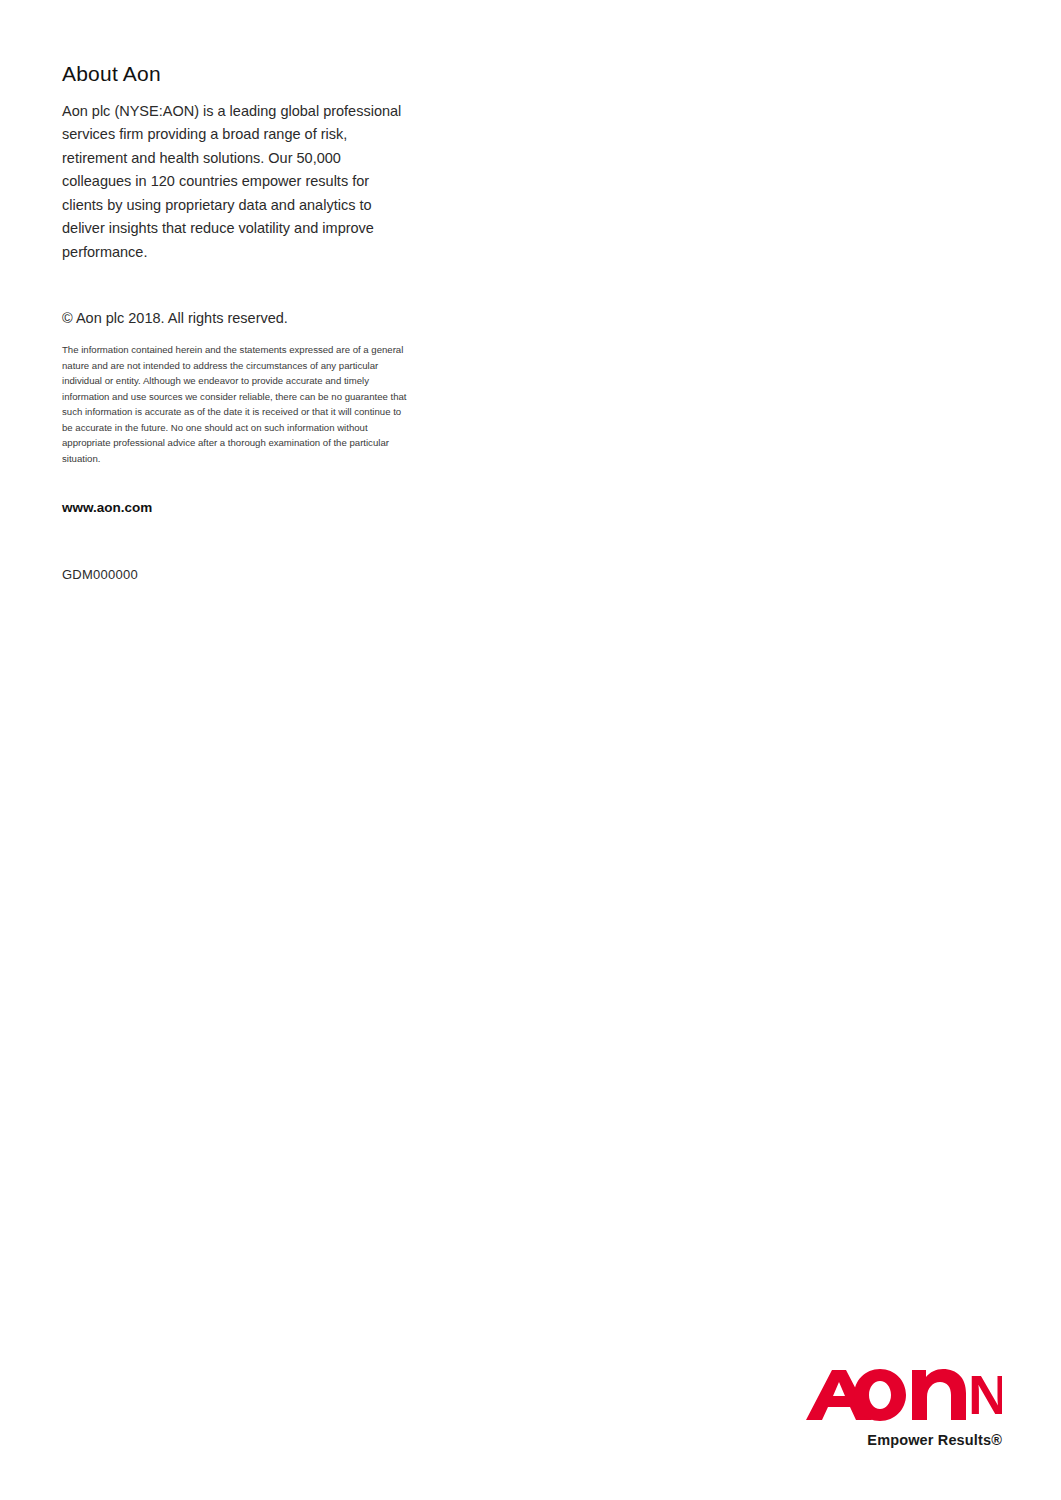About Aon
Aon plc (NYSE:AON) is a leading global professional services firm providing a broad range of risk, retirement and health solutions. Our 50,000 colleagues in 120 countries empower results for clients by using proprietary data and analytics to deliver insights that reduce volatility and improve performance.
© Aon plc 2018. All rights reserved.
The information contained herein and the statements expressed are of a general nature and are not intended to address the circumstances of any particular individual or entity. Although we endeavor to provide accurate and timely information and use sources we consider reliable, there can be no guarantee that such information is accurate as of the date it is received or that it will continue to be accurate in the future. No one should act on such information without appropriate professional advice after a thorough examination of the particular situation.
www.aon.com
GDM000000
N Empower Results®